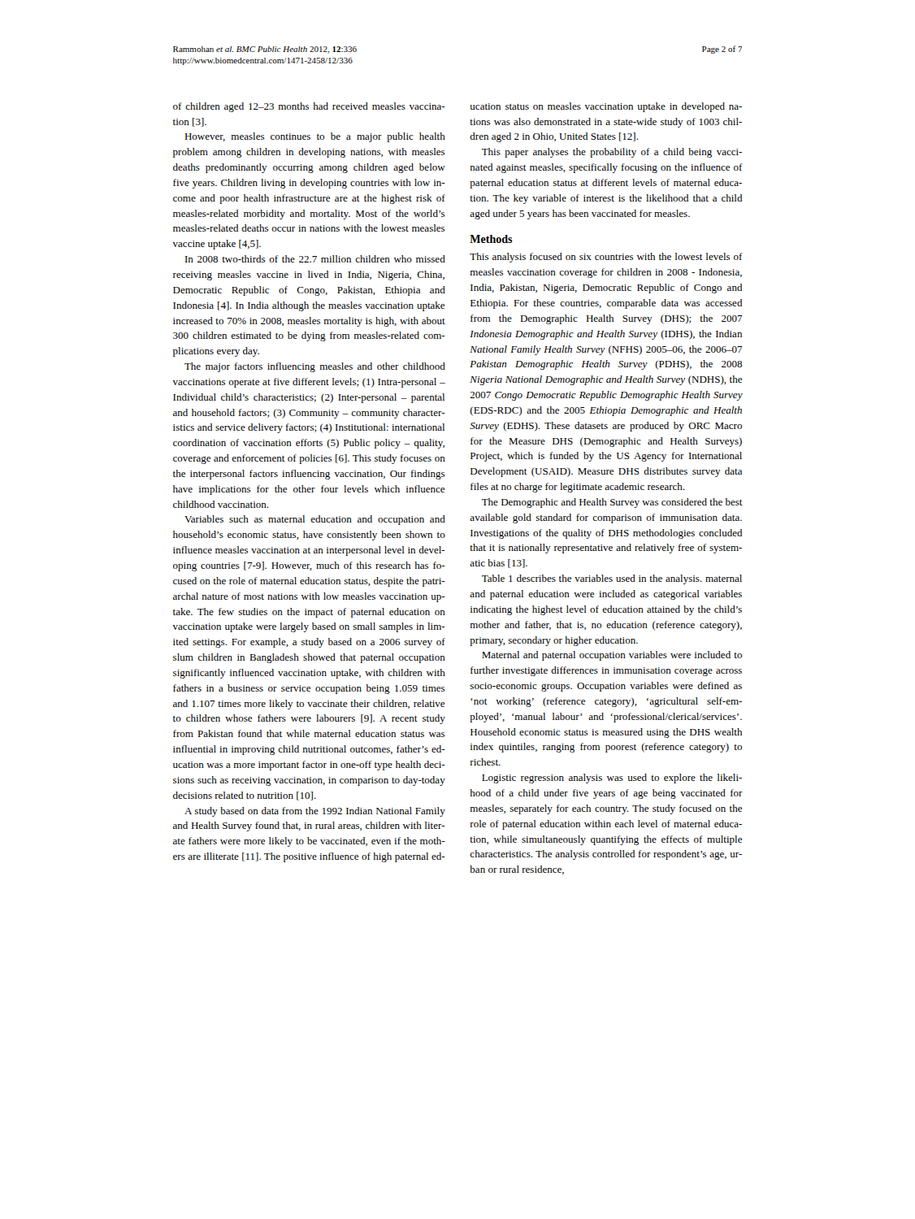Rammohan et al. BMC Public Health 2012, 12:336http://www.biomedcentral.com/1471-2458/12/336
Page 2 of 7
of children aged 12–23 months had received measles vaccination [3].
However, measles continues to be a major public health problem among children in developing nations, with measles deaths predominantly occurring among children aged below five years. Children living in developing countries with low income and poor health infrastructure are at the highest risk of measles-related morbidity and mortality. Most of the world’s measles-related deaths occur in nations with the lowest measles vaccine uptake [4,5].
In 2008 two-thirds of the 22.7 million children who missed receiving measles vaccine in lived in India, Nigeria, China, Democratic Republic of Congo, Pakistan, Ethiopia and Indonesia [4]. In India although the measles vaccination uptake increased to 70% in 2008, measles mortality is high, with about 300 children estimated to be dying from measles-related complications every day.
The major factors influencing measles and other childhood vaccinations operate at five different levels; (1) Intra-personal – Individual child’s characteristics; (2) Inter-personal – parental and household factors; (3) Community – community characteristics and service delivery factors; (4) Institutional: international coordination of vaccination efforts (5) Public policy – quality, coverage and enforcement of policies [6]. This study focuses on the interpersonal factors influencing vaccination, Our findings have implications for the other four levels which influence childhood vaccination.
Variables such as maternal education and occupation and household’s economic status, have consistently been shown to influence measles vaccination at an interpersonal level in developing countries [7-9]. However, much of this research has focused on the role of maternal education status, despite the patriarchal nature of most nations with low measles vaccination uptake. The few studies on the impact of paternal education on vaccination uptake were largely based on small samples in limited settings. For example, a study based on a 2006 survey of slum children in Bangladesh showed that paternal occupation significantly influenced vaccination uptake, with children with fathers in a business or service occupation being 1.059 times and 1.107 times more likely to vaccinate their children, relative to children whose fathers were labourers [9]. A recent study from Pakistan found that while maternal education status was influential in improving child nutritional outcomes, father’s education was a more important factor in one-off type health decisions such as receiving vaccination, in comparison to day-today decisions related to nutrition [10].
A study based on data from the 1992 Indian National Family and Health Survey found that, in rural areas, children with literate fathers were more likely to be vaccinated, even if the mothers are illiterate [11]. The positive influence of high paternal education status on measles vaccination uptake in developed nations was also demonstrated in a state-wide study of 1003 children aged 2 in Ohio, United States [12].
This paper analyses the probability of a child being vaccinated against measles, specifically focusing on the influence of paternal education status at different levels of maternal education. The key variable of interest is the likelihood that a child aged under 5 years has been vaccinated for measles.
Methods
This analysis focused on six countries with the lowest levels of measles vaccination coverage for children in 2008 - Indonesia, India, Pakistan, Nigeria, Democratic Republic of Congo and Ethiopia. For these countries, comparable data was accessed from the Demographic Health Survey (DHS); the 2007 Indonesia Demographic and Health Survey (IDHS), the Indian National Family Health Survey (NFHS) 2005–06, the 2006–07 Pakistan Demographic Health Survey (PDHS), the 2008 Nigeria National Demographic and Health Survey (NDHS), the 2007 Congo Democratic Republic Demographic Health Survey (EDS-RDC) and the 2005 Ethiopia Demographic and Health Survey (EDHS). These datasets are produced by ORC Macro for the Measure DHS (Demographic and Health Surveys) Project, which is funded by the US Agency for International Development (USAID). Measure DHS distributes survey data files at no charge for legitimate academic research.
The Demographic and Health Survey was considered the best available gold standard for comparison of immunisation data. Investigations of the quality of DHS methodologies concluded that it is nationally representative and relatively free of systematic bias [13].
Table 1 describes the variables used in the analysis. maternal and paternal education were included as categorical variables indicating the highest level of education attained by the child’s mother and father, that is, no education (reference category), primary, secondary or higher education.
Maternal and paternal occupation variables were included to further investigate differences in immunisation coverage across socio-economic groups. Occupation variables were defined as ‘not working’ (reference category), ‘agricultural self-employed’, ‘manual labour’ and ‘professional/clerical/services’. Household economic status is measured using the DHS wealth index quintiles, ranging from poorest (reference category) to richest.
Logistic regression analysis was used to explore the likelihood of a child under five years of age being vaccinated for measles, separately for each country. The study focused on the role of paternal education within each level of maternal education, while simultaneously quantifying the effects of multiple characteristics. The analysis controlled for respondent’s age, urban or rural residence,